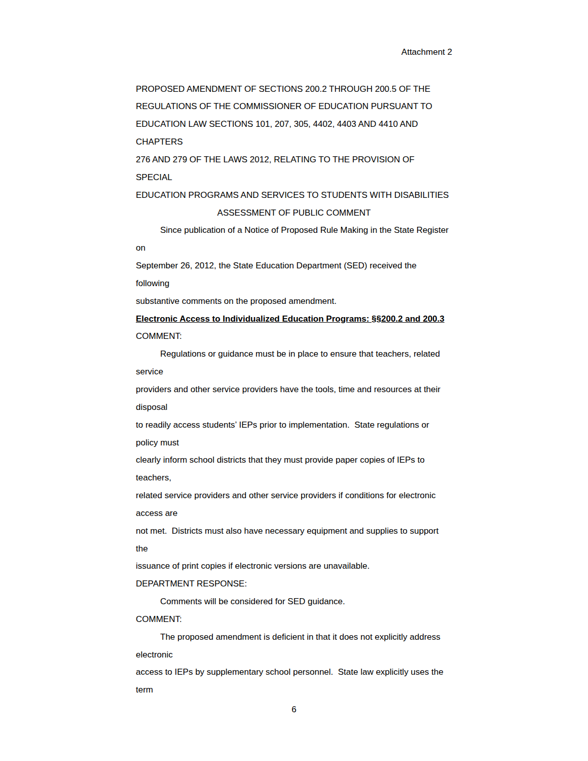Attachment 2
PROPOSED AMENDMENT OF SECTIONS 200.2 THROUGH 200.5 OF THE
REGULATIONS OF THE COMMISSIONER OF EDUCATION PURSUANT TO
EDUCATION LAW SECTIONS 101, 207, 305, 4402, 4403 AND 4410 AND CHAPTERS
276 AND 279 OF THE LAWS 2012, RELATING TO THE PROVISION OF SPECIAL
EDUCATION PROGRAMS AND SERVICES TO STUDENTS WITH DISABILITIES
ASSESSMENT OF PUBLIC COMMENT
Since publication of a Notice of Proposed Rule Making in the State Register on
September 26, 2012, the State Education Department (SED) received the following
substantive comments on the proposed amendment.
Electronic Access to Individualized Education Programs: §§200.2 and 200.3
COMMENT:
Regulations or guidance must be in place to ensure that teachers, related service
providers and other service providers have the tools, time and resources at their disposal
to readily access students’ IEPs prior to implementation. State regulations or policy must
clearly inform school districts that they must provide paper copies of IEPs to teachers,
related service providers and other service providers if conditions for electronic access are
not met. Districts must also have necessary equipment and supplies to support the
issuance of print copies if electronic versions are unavailable.
DEPARTMENT RESPONSE:
Comments will be considered for SED guidance.
COMMENT:
The proposed amendment is deficient in that it does not explicitly address electronic
access to IEPs by supplementary school personnel. State law explicitly uses the term
6